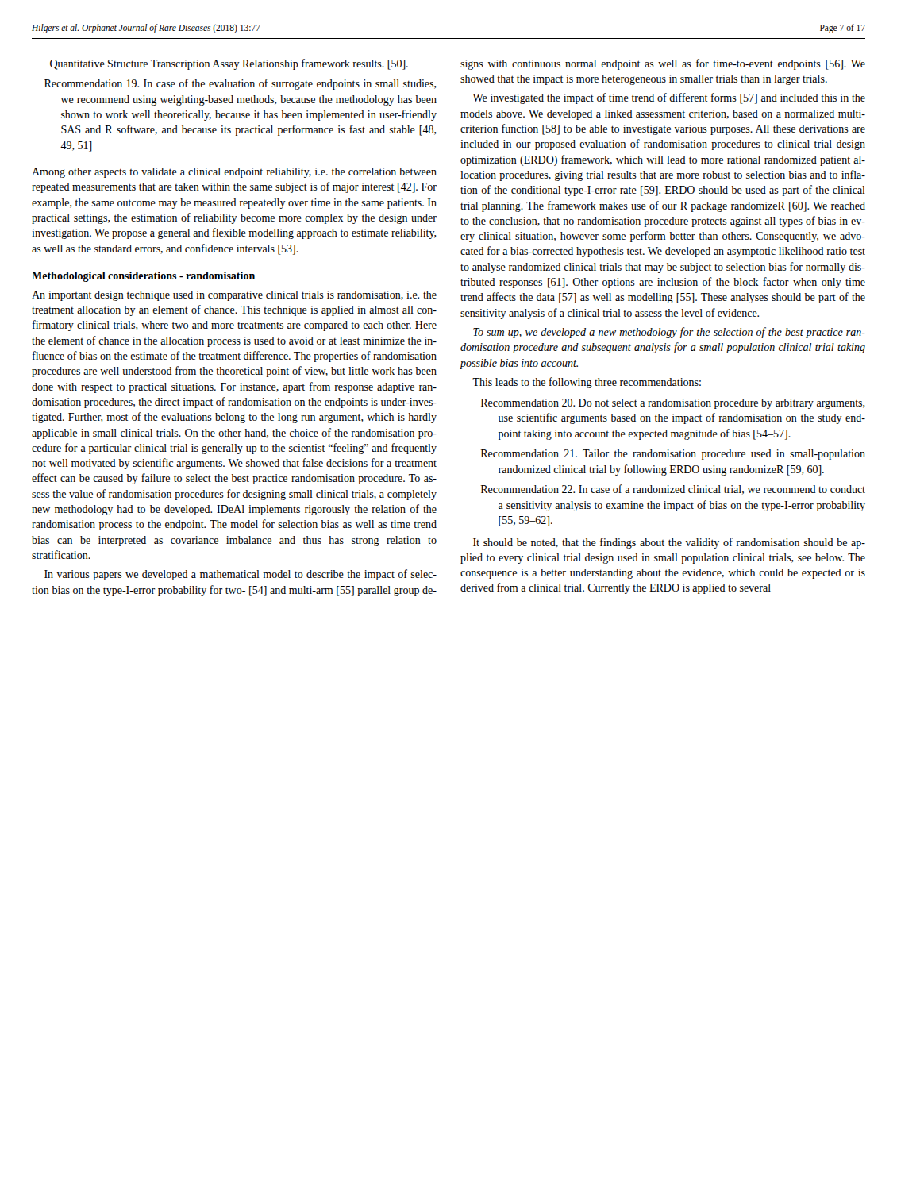Hilgers et al. Orphanet Journal of Rare Diseases (2018) 13:77
Page 7 of 17
Quantitative Structure Transcription Assay Relationship framework results. [50].
Recommendation 19. In case of the evaluation of surrogate endpoints in small studies, we recommend using weighting-based methods, because the methodology has been shown to work well theoretically, because it has been implemented in user-friendly SAS and R software, and because its practical performance is fast and stable [48, 49, 51]
Among other aspects to validate a clinical endpoint reliability, i.e. the correlation between repeated measurements that are taken within the same subject is of major interest [42]. For example, the same outcome may be measured repeatedly over time in the same patients. In practical settings, the estimation of reliability become more complex by the design under investigation. We propose a general and flexible modelling approach to estimate reliability, as well as the standard errors, and confidence intervals [53].
Methodological considerations - randomisation
An important design technique used in comparative clinical trials is randomisation, i.e. the treatment allocation by an element of chance. This technique is applied in almost all confirmatory clinical trials, where two and more treatments are compared to each other. Here the element of chance in the allocation process is used to avoid or at least minimize the influence of bias on the estimate of the treatment difference. The properties of randomisation procedures are well understood from the theoretical point of view, but little work has been done with respect to practical situations. For instance, apart from response adaptive randomisation procedures, the direct impact of randomisation on the endpoints is under-investigated. Further, most of the evaluations belong to the long run argument, which is hardly applicable in small clinical trials. On the other hand, the choice of the randomisation procedure for a particular clinical trial is generally up to the scientist “feeling” and frequently not well motivated by scientific arguments. We showed that false decisions for a treatment effect can be caused by failure to select the best practice randomisation procedure. To assess the value of randomisation procedures for designing small clinical trials, a completely new methodology had to be developed. IDeAl implements rigorously the relation of the randomisation process to the endpoint. The model for selection bias as well as time trend bias can be interpreted as covariance imbalance and thus has strong relation to stratification.
In various papers we developed a mathematical model to describe the impact of selection bias on the type-I-error probability for two- [54] and multi-arm [55] parallel group designs with continuous normal endpoint as well as for time-to-event endpoints [56]. We showed that the impact is more heterogeneous in smaller trials than in larger trials.
We investigated the impact of time trend of different forms [57] and included this in the models above. We developed a linked assessment criterion, based on a normalized multi-criterion function [58] to be able to investigate various purposes. All these derivations are included in our proposed evaluation of randomisation procedures to clinical trial design optimization (ERDO) framework, which will lead to more rational randomized patient allocation procedures, giving trial results that are more robust to selection bias and to inflation of the conditional type-I-error rate [59]. ERDO should be used as part of the clinical trial planning. The framework makes use of our R package randomizeR [60]. We reached to the conclusion, that no randomisation procedure protects against all types of bias in every clinical situation, however some perform better than others. Consequently, we advocated for a bias-corrected hypothesis test. We developed an asymptotic likelihood ratio test to analyse randomized clinical trials that may be subject to selection bias for normally distributed responses [61]. Other options are inclusion of the block factor when only time trend affects the data [57] as well as modelling [55]. These analyses should be part of the sensitivity analysis of a clinical trial to assess the level of evidence.
To sum up, we developed a new methodology for the selection of the best practice randomisation procedure and subsequent analysis for a small population clinical trial taking possible bias into account.
This leads to the following three recommendations:
Recommendation 20. Do not select a randomisation procedure by arbitrary arguments, use scientific arguments based on the impact of randomisation on the study endpoint taking into account the expected magnitude of bias [54–57].
Recommendation 21. Tailor the randomisation procedure used in small-population randomized clinical trial by following ERDO using randomizeR [59, 60].
Recommendation 22. In case of a randomized clinical trial, we recommend to conduct a sensitivity analysis to examine the impact of bias on the type-I-error probability [55, 59–62].
It should be noted, that the findings about the validity of randomisation should be applied to every clinical trial design used in small population clinical trials, see below. The consequence is a better understanding about the evidence, which could be expected or is derived from a clinical trial. Currently the ERDO is applied to several